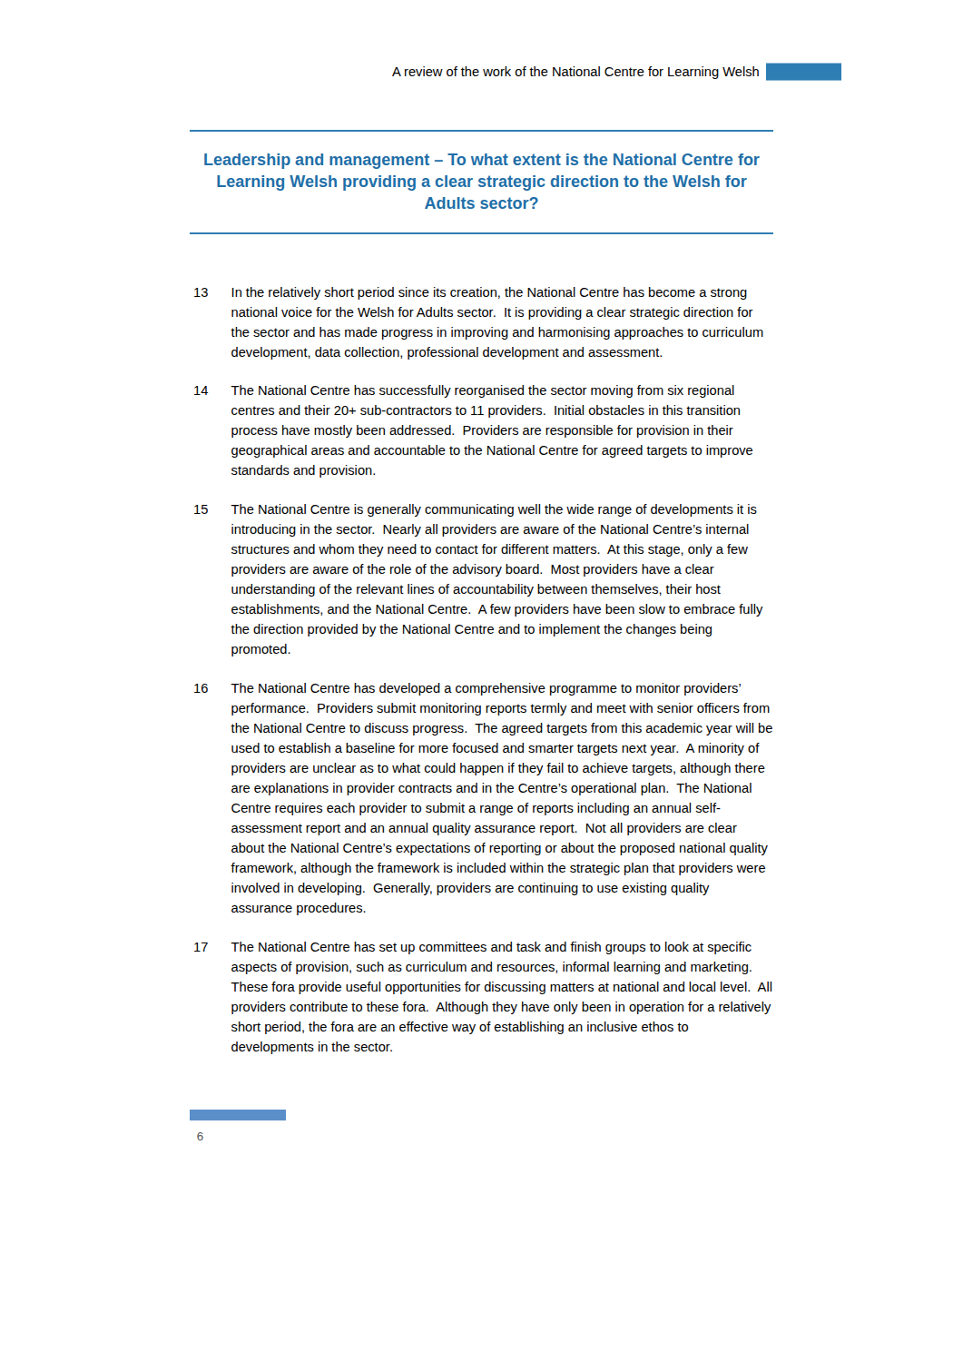A review of the work of the National Centre for Learning Welsh
Leadership and management – To what extent is the National Centre for Learning Welsh providing a clear strategic direction to the Welsh for Adults sector?
In the relatively short period since its creation, the National Centre has become a strong national voice for the Welsh for Adults sector. It is providing a clear strategic direction for the sector and has made progress in improving and harmonising approaches to curriculum development, data collection, professional development and assessment.
The National Centre has successfully reorganised the sector moving from six regional centres and their 20+ sub-contractors to 11 providers. Initial obstacles in this transition process have mostly been addressed. Providers are responsible for provision in their geographical areas and accountable to the National Centre for agreed targets to improve standards and provision.
The National Centre is generally communicating well the wide range of developments it is introducing in the sector. Nearly all providers are aware of the National Centre’s internal structures and whom they need to contact for different matters. At this stage, only a few providers are aware of the role of the advisory board. Most providers have a clear understanding of the relevant lines of accountability between themselves, their host establishments, and the National Centre. A few providers have been slow to embrace fully the direction provided by the National Centre and to implement the changes being promoted.
The National Centre has developed a comprehensive programme to monitor providers’ performance. Providers submit monitoring reports termly and meet with senior officers from the National Centre to discuss progress. The agreed targets from this academic year will be used to establish a baseline for more focused and smarter targets next year. A minority of providers are unclear as to what could happen if they fail to achieve targets, although there are explanations in provider contracts and in the Centre’s operational plan. The National Centre requires each provider to submit a range of reports including an annual self-assessment report and an annual quality assurance report. Not all providers are clear about the National Centre’s expectations of reporting or about the proposed national quality framework, although the framework is included within the strategic plan that providers were involved in developing. Generally, providers are continuing to use existing quality assurance procedures.
The National Centre has set up committees and task and finish groups to look at specific aspects of provision, such as curriculum and resources, informal learning and marketing. These fora provide useful opportunities for discussing matters at national and local level. All providers contribute to these fora. Although they have only been in operation for a relatively short period, the fora are an effective way of establishing an inclusive ethos to developments in the sector.
6